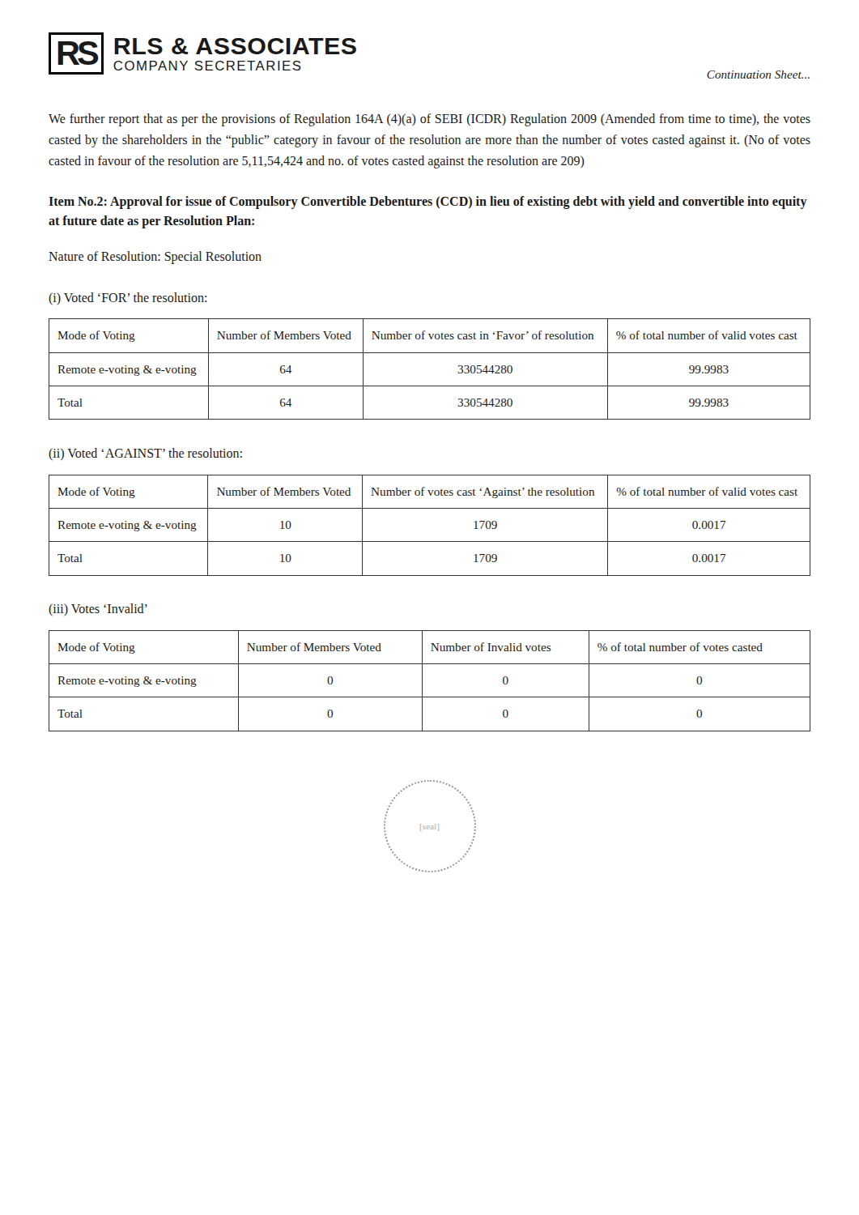RS
RLS & ASSOCIATES
COMPANY SECRETARIES
Continuation Sheet...
We further report that as per the provisions of Regulation 164A (4)(a) of SEBI (ICDR) Regulation 2009 (Amended from time to time), the votes casted by the shareholders in the “public” category in favour of the resolution are more than the number of votes casted against it. (No of votes casted in favour of the resolution are 5,11,54,424 and no. of votes casted against the resolution are 209)
Item No.2: Approval for issue of Compulsory Convertible Debentures (CCD) in lieu of existing debt with yield and convertible into equity at future date as per Resolution Plan:
Nature of Resolution: Special Resolution
(i) Voted ‘FOR’ the resolution:
| Mode of Voting | Number of Members Voted | Number of votes cast in ‘Favor’ of resolution | % of total number of valid votes cast |
| --- | --- | --- | --- |
| Remote e-voting & e-voting | 64 | 330544280 | 99.9983 |
| Total | 64 | 330544280 | 99.9983 |
(ii) Voted ‘AGAINST’ the resolution:
| Mode of Voting | Number of Members Voted | Number of votes cast ‘Against’ the resolution | % of total number of valid votes cast |
| --- | --- | --- | --- |
| Remote e-voting & e-voting | 10 | 1709 | 0.0017 |
| Total | 10 | 1709 | 0.0017 |
(iii) Votes ‘Invalid’
| Mode of Voting | Number of Members Voted | Number of Invalid votes | % of total number of votes casted |
| --- | --- | --- | --- |
| Remote e-voting & e-voting | 0 | 0 | 0 |
| Total | 0 | 0 | 0 |
[seal]